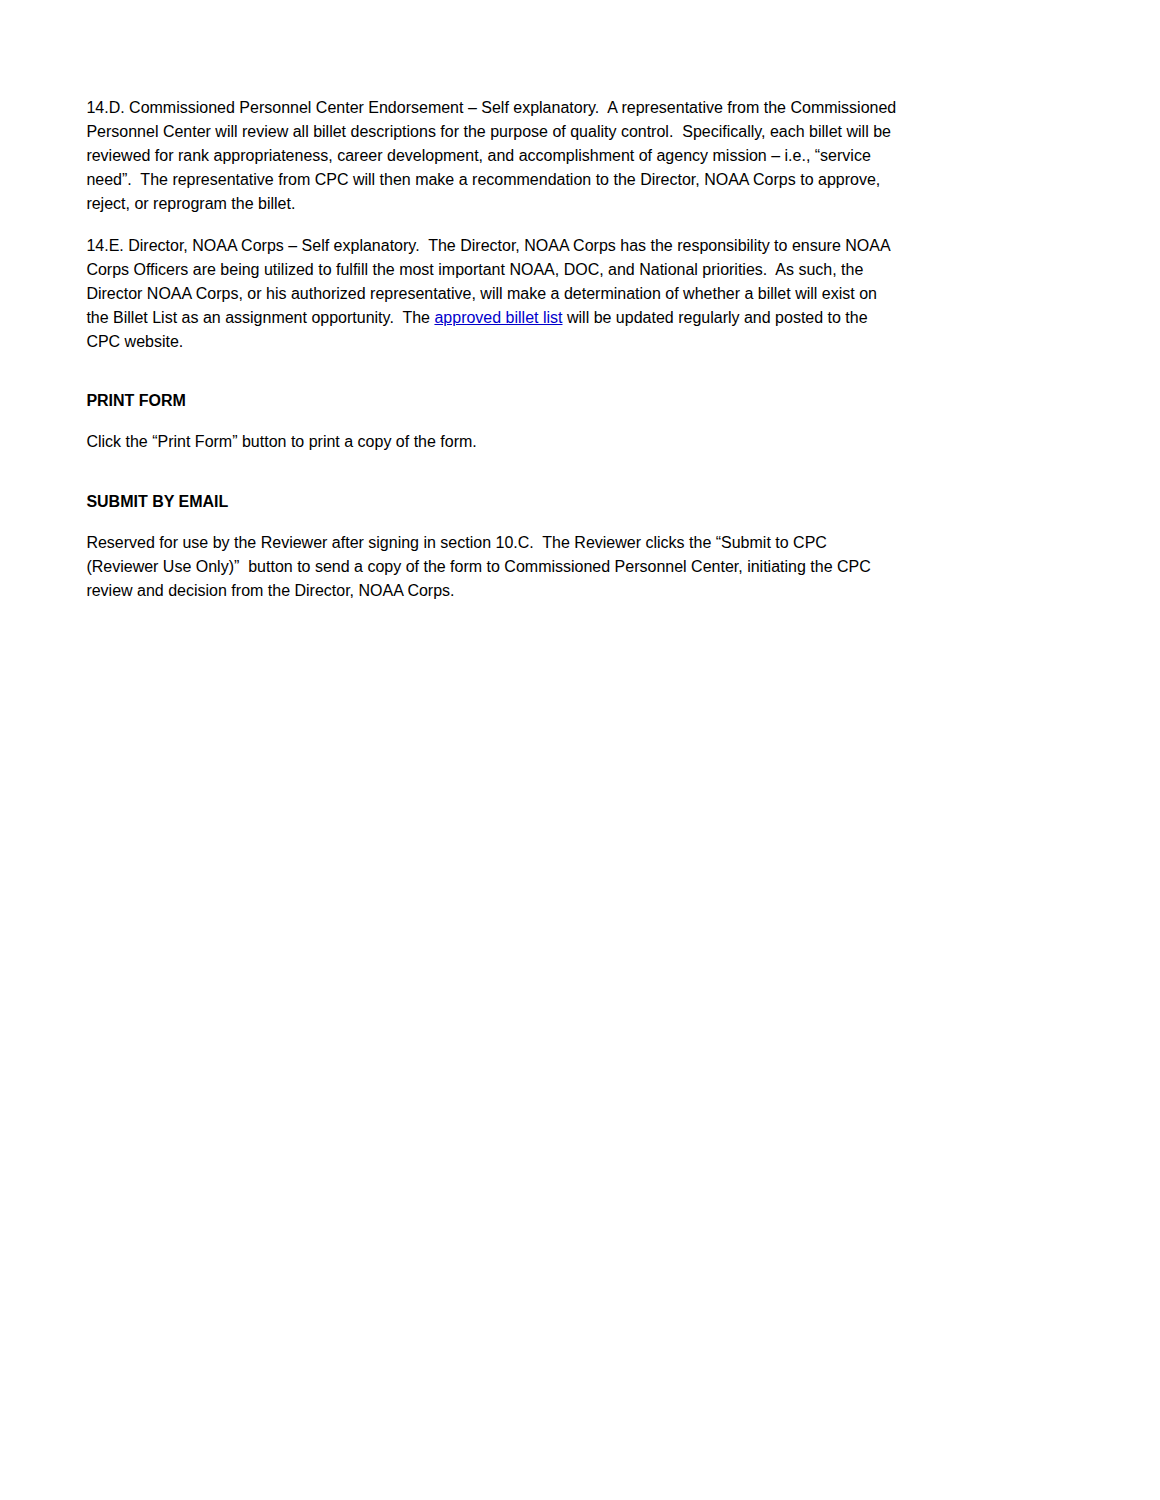14.D. Commissioned Personnel Center Endorsement – Self explanatory. A representative from the Commissioned Personnel Center will review all billet descriptions for the purpose of quality control. Specifically, each billet will be reviewed for rank appropriateness, career development, and accomplishment of agency mission – i.e., “service need”. The representative from CPC will then make a recommendation to the Director, NOAA Corps to approve, reject, or reprogram the billet.
14.E. Director, NOAA Corps – Self explanatory. The Director, NOAA Corps has the responsibility to ensure NOAA Corps Officers are being utilized to fulfill the most important NOAA, DOC, and National priorities. As such, the Director NOAA Corps, or his authorized representative, will make a determination of whether a billet will exist on the Billet List as an assignment opportunity. The approved billet list will be updated regularly and posted to the CPC website.
PRINT FORM
Click the “Print Form” button to print a copy of the form.
SUBMIT BY EMAIL
Reserved for use by the Reviewer after signing in section 10.C. The Reviewer clicks the “Submit to CPC (Reviewer Use Only)” button to send a copy of the form to Commissioned Personnel Center, initiating the CPC review and decision from the Director, NOAA Corps.